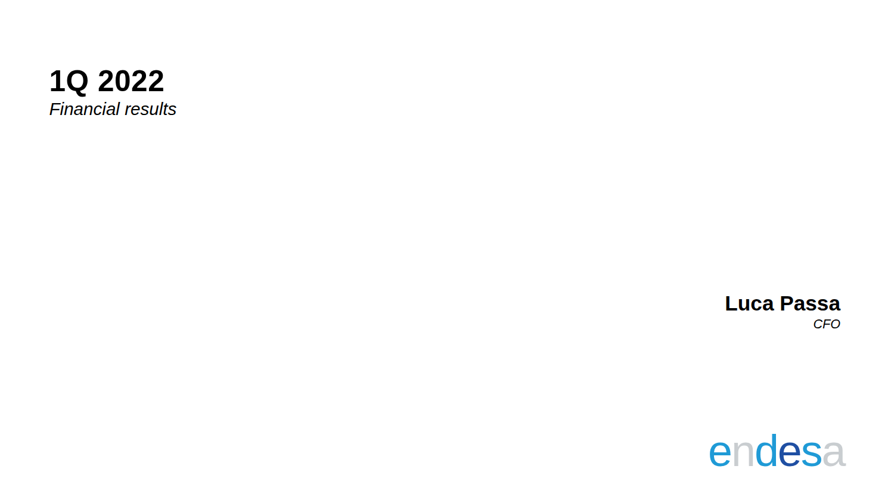1Q 2022
Financial results
Luca Passa
CFO
endesa